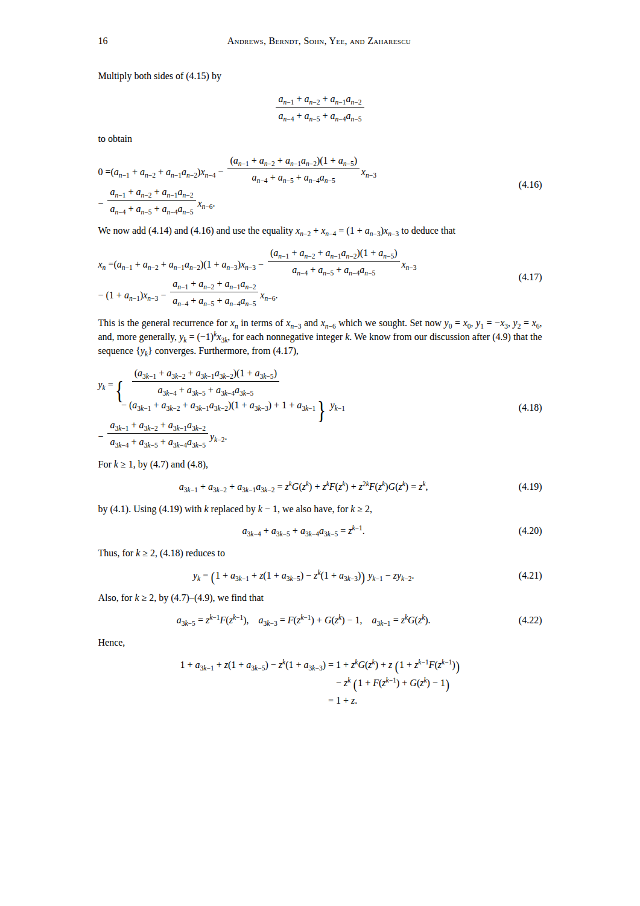16 Andrews, Berndt, Sohn, Yee, and Zaharescu
Multiply both sides of (4.15) by
an−1 + an−2 + an−1an−2 an−4 + an−5 + an−4an−5
to obtain
0 =(an−1 + an−2 + an−1an−2)xn−4 − (an−1 + an−2 + an−1an−2)(1 + an−5) an−4 + an−5 + an−4an−5 xn−3 − an−1 + an−2 + an−1an−2 an−4 + an−5 + an−4an−5 xn−6.
(4.16)
We now add (4.14) and (4.16) and use the equality xn−2 + xn−4 = (1 + an−3)xn−3 to deduce that
xn =(an−1 + an−2 + an−1an−2)(1 + an−3)xn−3 − (an−1 + an−2 + an−1an−2)(1 + an−5) an−4 + an−5 + an−4an−5 xn−3 − (1 + an−1)xn−3 − an−1 + an−2 + an−1an−2 an−4 + an−5 + an−4an−5 xn−6.
(4.17)
This is the general recurrence for xn in terms of xn−3 and xn−6 which we sought. Set now y0 = x0, y1 = −x3, y2 = x6, and, more generally, yk = (−1)kx3k, for each nonnegative integer k. We know from our discussion after (4.9) that the sequence {yk} converges. Furthermore, from (4.17),
yk ={ (a3k−1 + a3k−2 + a3k−1a3k−2)(1 + a3k−5) a3k−4 + a3k−5 + a3k−4a3k−5 − (a3k−1 + a3k−2 + a3k−1a3k−2)(1 + a3k−3) + 1 + a3k−1}yk−1 − a3k−1 + a3k−2 + a3k−1a3k−2 a3k−4 + a3k−5 + a3k−4a3k−5 yk−2.
(4.18)
For k ≥ 1, by (4.7) and (4.8),
a3k−1 + a3k−2 + a3k−1a3k−2 = zkG(zk) + zkF(zk) + z2kF(zk)G(zk) = zk,
(4.19)
by (4.1). Using (4.19) with k replaced by k − 1, we also have, for k ≥ 2,
a3k−4 + a3k−5 + a3k−4a3k−5 = zk−1.
(4.20)
Thus, for k ≥ 2, (4.18) reduces to
yk = (1 + a3k−1 + z(1 + a3k−5) − zk(1 + a3k−3)) yk−1 − zyk−2.
(4.21)
Also, for k ≥ 2, by (4.7)–(4.9), we find that
a3k−5 = zk−1F(zk−1), a3k−3 = F(zk−1) + G(zk) − 1, a3k−1 = zkG(zk).
(4.22)
Hence,
1 + a3k−1 + z(1 + a3k−5) − zk(1 + a3k−3) = 1 + zkG(zk) + z (1 + zk−1F(zk−1)) − zk (1 + F(zk−1) + G(zk) − 1) = 1 + z.